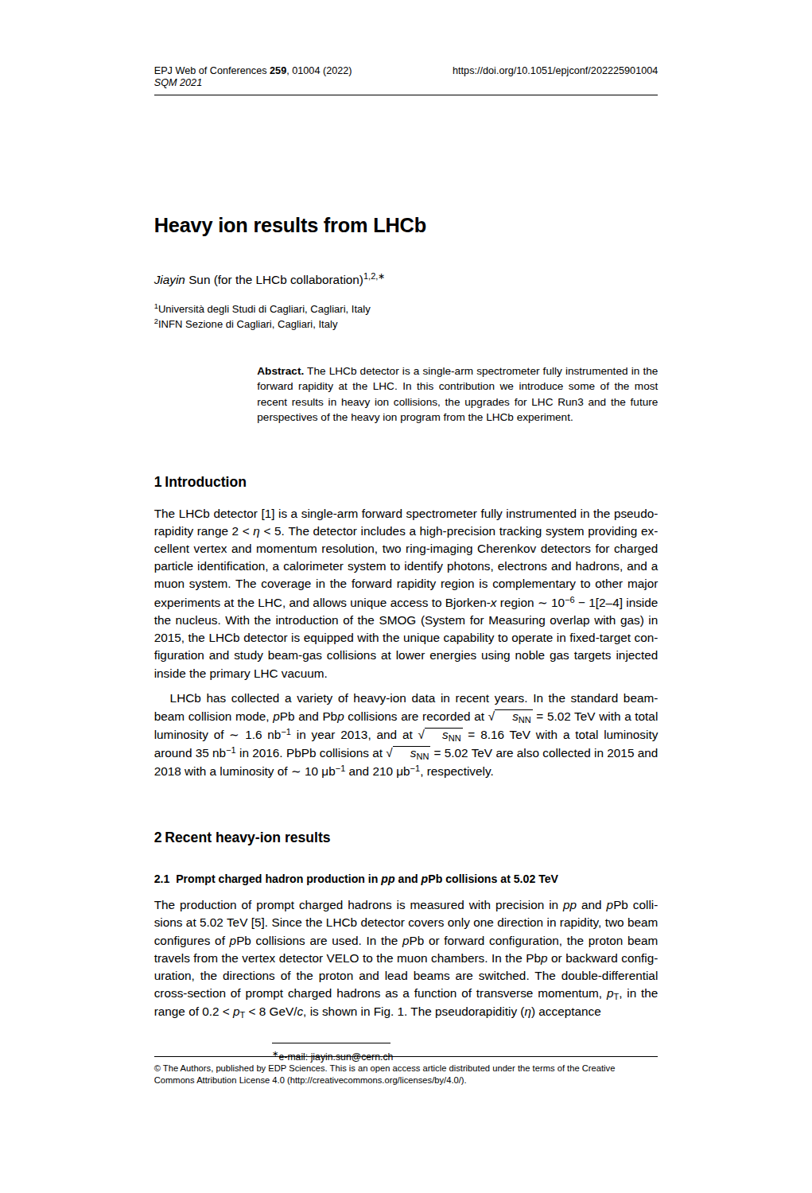EPJ Web of Conferences 259, 01004 (2022)
SQM 2021
https://doi.org/10.1051/epjconf/202225901004
Heavy ion results from LHCb
Jiayin Sun (for the LHCb collaboration)1,2,∗
1Università degli Studi di Cagliari, Cagliari, Italy
2INFN Sezione di Cagliari, Cagliari, Italy
Abstract. The LHCb detector is a single-arm spectrometer fully instrumented in the forward rapidity at the LHC. In this contribution we introduce some of the most recent results in heavy ion collisions, the upgrades for LHC Run3 and the future perspectives of the heavy ion program from the LHCb experiment.
1 Introduction
The LHCb detector [1] is a single-arm forward spectrometer fully instrumented in the pseudorapidity range 2 < η < 5. The detector includes a high-precision tracking system providing excellent vertex and momentum resolution, two ring-imaging Cherenkov detectors for charged particle identification, a calorimeter system to identify photons, electrons and hadrons, and a muon system. The coverage in the forward rapidity region is complementary to other major experiments at the LHC, and allows unique access to Bjorken-x region ∼ 10−6 − 1[2–4] inside the nucleus. With the introduction of the SMOG (System for Measuring overlap with gas) in 2015, the LHCb detector is equipped with the unique capability to operate in fixed-target configuration and study beam-gas collisions at lower energies using noble gas targets injected inside the primary LHC vacuum.
LHCb has collected a variety of heavy-ion data in recent years. In the standard beam-beam collision mode, p Pb and Pbp collisions are recorded at √sNN = 5.02 TeV with a total luminosity of ∼ 1.6 nb−1 in year 2013, and at √sNN = 8.16 TeV with a total luminosity around 35 nb−1 in 2016. PbPb collisions at √sNN = 5.02 TeV are also collected in 2015 and 2018 with a luminosity of ∼ 10 μb−1 and 210 μb−1, respectively.
2 Recent heavy-ion results
2.1 Prompt charged hadron production in pp and p Pb collisions at 5.02 TeV
The production of prompt charged hadrons is measured with precision in pp and p Pb collisions at 5.02 TeV [5]. Since the LHCb detector covers only one direction in rapidity, two beam configures of p Pb collisions are used. In the p Pb or forward configuration, the proton beam travels from the vertex detector VELO to the muon chambers. In the Pbp or backward configuration, the directions of the proton and lead beams are switched. The double-differential cross-section of prompt charged hadrons as a function of transverse momentum, pT, in the range of 0.2 < pT < 8 GeV/c, is shown in Fig. 1. The pseudorapiditiy (η) acceptance
∗e-mail: jiayin.sun@cern.ch
© The Authors, published by EDP Sciences. This is an open access article distributed under the terms of the Creative Commons Attribution License 4.0 (http://creativecommons.org/licenses/by/4.0/).